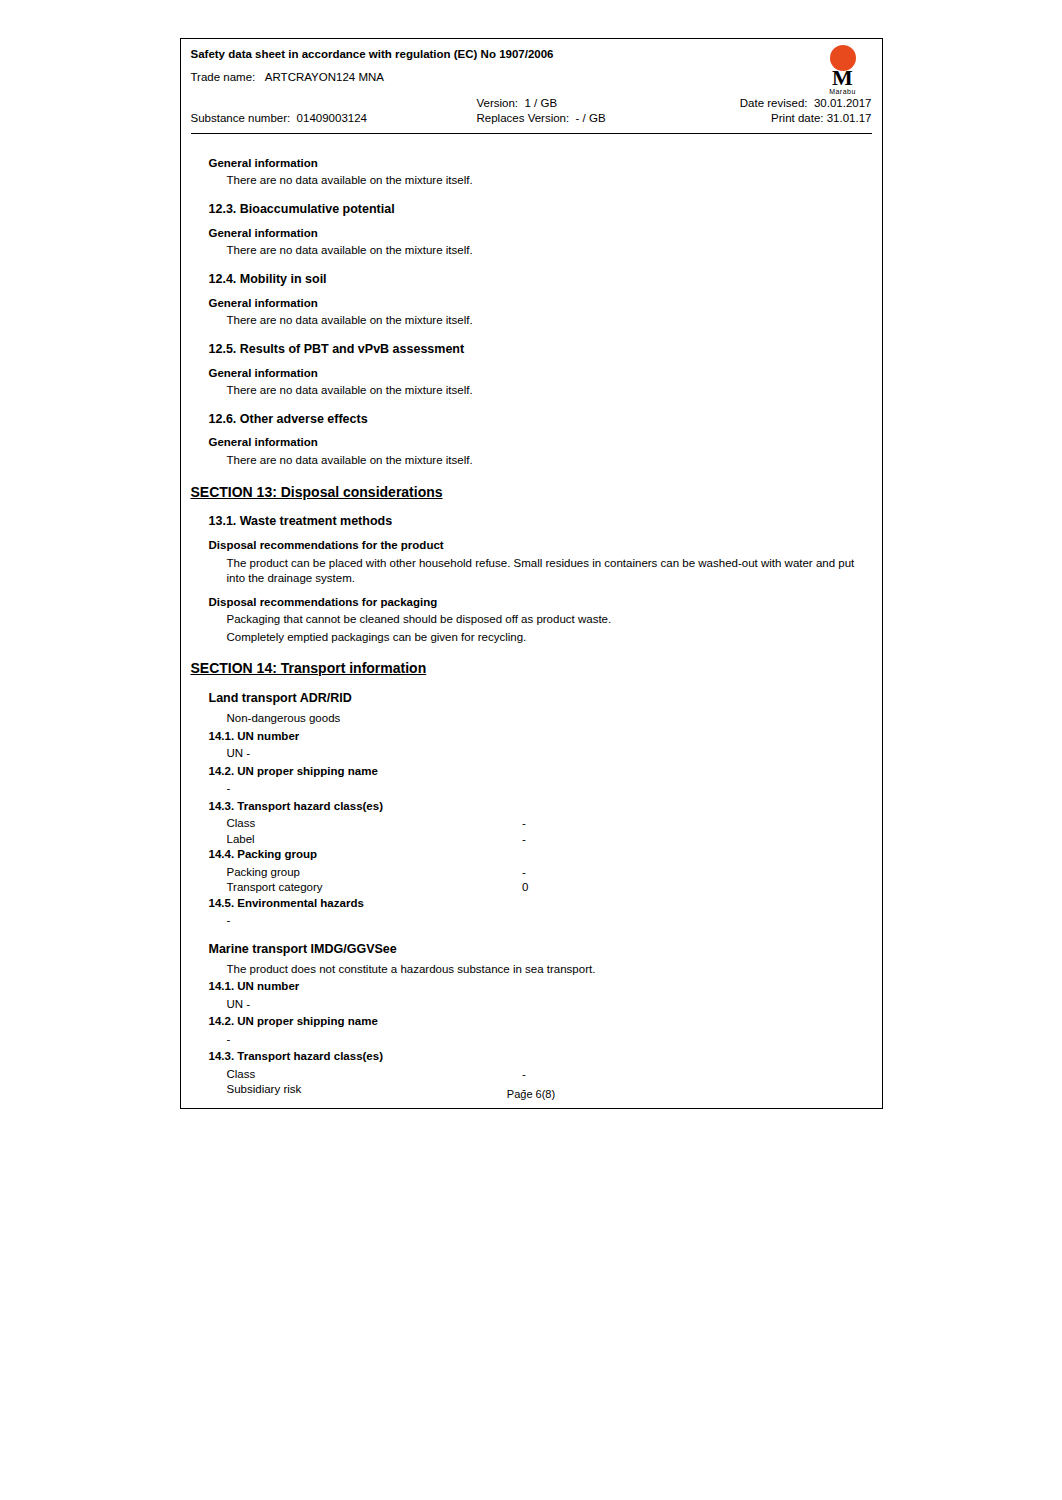M
Marabu
Safety data sheet in accordance with regulation (EC) No 1907/2006
Trade name: ARTCRAYON124 MNA
| | Version: 1 / GB | Date revised: 30.01.2017 |
| Substance number: 01409003124 | Replaces Version: - / GB | Print date: 31.01.17 |
General information
There are no data available on the mixture itself.
12.3. Bioaccumulative potential
General information
There are no data available on the mixture itself.
12.4. Mobility in soil
General information
There are no data available on the mixture itself.
12.5. Results of PBT and vPvB assessment
General information
There are no data available on the mixture itself.
12.6. Other adverse effects
General information
There are no data available on the mixture itself.
SECTION 13: Disposal considerations
13.1. Waste treatment methods
Disposal recommendations for the product
The product can be placed with other household refuse. Small residues in containers can be washed-out with water and put into the drainage system.
Disposal recommendations for packaging
Packaging that cannot be cleaned should be disposed off as product waste.
Completely emptied packagings can be given for recycling.
SECTION 14: Transport information
Land transport ADR/RID
Non-dangerous goods
14.1. UN number
UN -
14.2. UN proper shipping name
-
14.3. Transport hazard class(es)
| Class | - |
| Label | - |
14.4. Packing group
| Packing group | - |
| Transport category | 0 |
14.5. Environmental hazards
-
Marine transport IMDG/GGVSee
The product does not constitute a hazardous substance in sea transport.
14.1. UN number
UN -
14.2. UN proper shipping name
-
14.3. Transport hazard class(es)
| Class | - |
| Subsidiary risk | - |
Page 6(8)